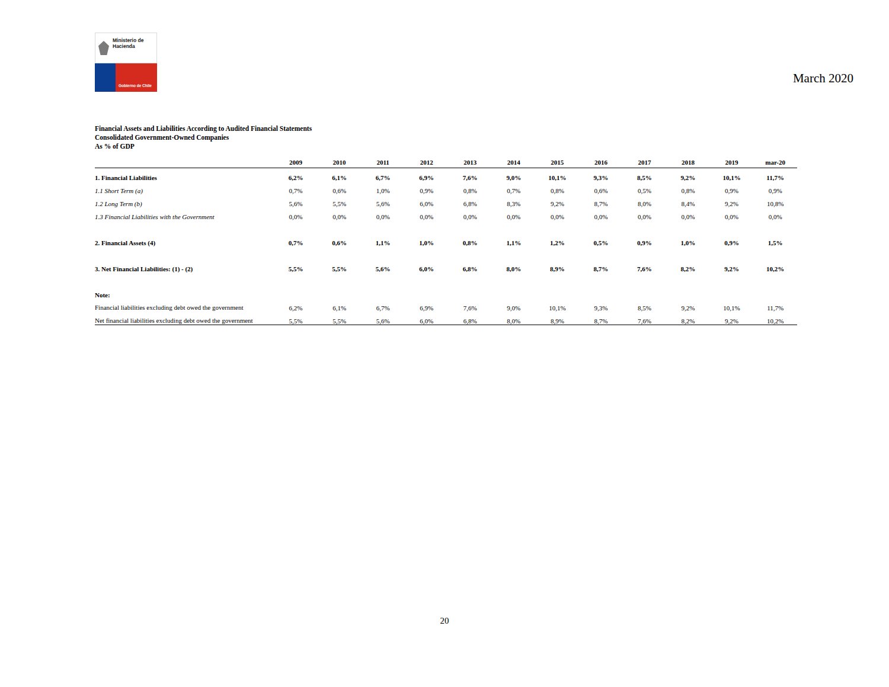Ministerio de
Hacienda
Gobierno de Chile
March 2020
Financial Assets and Liabilities According to Audited Financial Statements
Consolidated Government-Owned Companies
As % of GDP
| | 2009 | 2010 | 2011 | 2012 | 2013 | 2014 | 2015 | 2016 | 2017 | 2018 | 2019 | mar-20 |
| --- | --- | --- | --- | --- | --- | --- | --- | --- | --- | --- | --- | --- |
| 1. Financial Liabilities | 6,2% | 6,1% | 6,7% | 6,9% | 7,6% | 9,0% | 10,1% | 9,3% | 8,5% | 9,2% | 10,1% | 11,7% |
| 1.1 Short Term (a) | 0,7% | 0,6% | 1,0% | 0,9% | 0,8% | 0,7% | 0,8% | 0,6% | 0,5% | 0,8% | 0,9% | 0,9% |
| 1.2 Long Term (b) | 5,6% | 5,5% | 5,6% | 6,0% | 6,8% | 8,3% | 9,2% | 8,7% | 8,0% | 8,4% | 9,2% | 10,8% |
| 1.3 Financial Liabilities with the Government | 0,0% | 0,0% | 0,0% | 0,0% | 0,0% | 0,0% | 0,0% | 0,0% | 0,0% | 0,0% | 0,0% | 0,0% |
| 2. Financial Assets (4) | 0,7% | 0,6% | 1,1% | 1,0% | 0,8% | 1,1% | 1,2% | 0,5% | 0,9% | 1,0% | 0,9% | 1,5% |
| 3. Net Financial Liabilities: (1) - (2) | 5,5% | 5,5% | 5,6% | 6,0% | 6,8% | 8,0% | 8,9% | 8,7% | 7,6% | 8,2% | 9,2% | 10,2% |
| Note: | |
| Financial liabilities excluding debt owed the government | 6,2% | 6,1% | 6,7% | 6,9% | 7,6% | 9,0% | 10,1% | 9,3% | 8,5% | 9,2% | 10,1% | 11,7% |
| Net financial liabilities excluding debt owed the government | 5,5% | 5,5% | 5,6% | 6,0% | 6,8% | 8,0% | 8,9% | 8,7% | 7,6% | 8,2% | 9,2% | 10,2% |
20